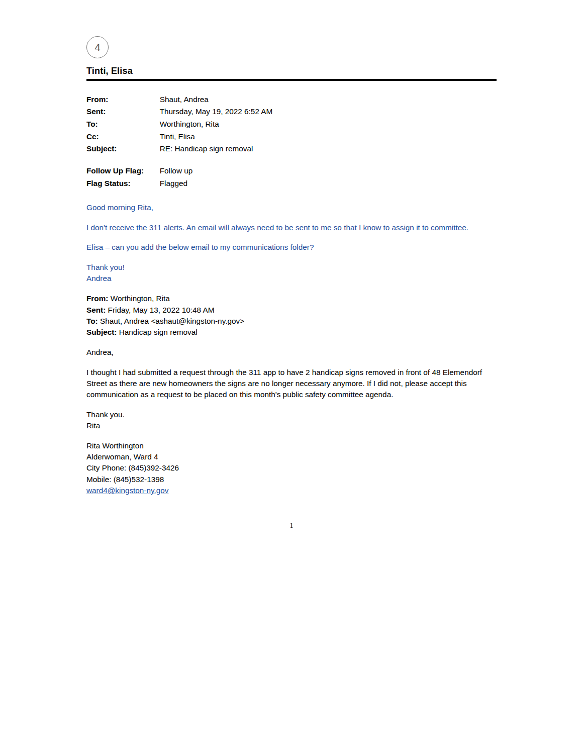4
Tinti, Elisa
| From: | Shaut, Andrea |
| Sent: | Thursday, May 19, 2022 6:52 AM |
| To: | Worthington, Rita |
| Cc: | Tinti, Elisa |
| Subject: | RE: Handicap sign removal |
| Follow Up Flag: | Follow up |
| Flag Status: | Flagged |
Good morning Rita,
I don't receive the 311 alerts. An email will always need to be sent to me so that I know to assign it to committee.
Elisa – can you add the below email to my communications folder?
Thank you!
Andrea
From: Worthington, Rita
Sent: Friday, May 13, 2022 10:48 AM
To: Shaut, Andrea <ashaut@kingston-ny.gov>
Subject: Handicap sign removal
Andrea,
I thought I had submitted a request through the 311 app to have 2 handicap signs removed in front of 48 Elemendorf Street as there are new homeowners the signs are no longer necessary anymore. If I did not, please accept this communication as a request to be placed on this month's public safety committee agenda.
Thank you.
Rita
Rita Worthington
Alderwoman, Ward 4
City Phone: (845)392-3426
Mobile: (845)532-1398
ward4@kingston-ny.gov
1